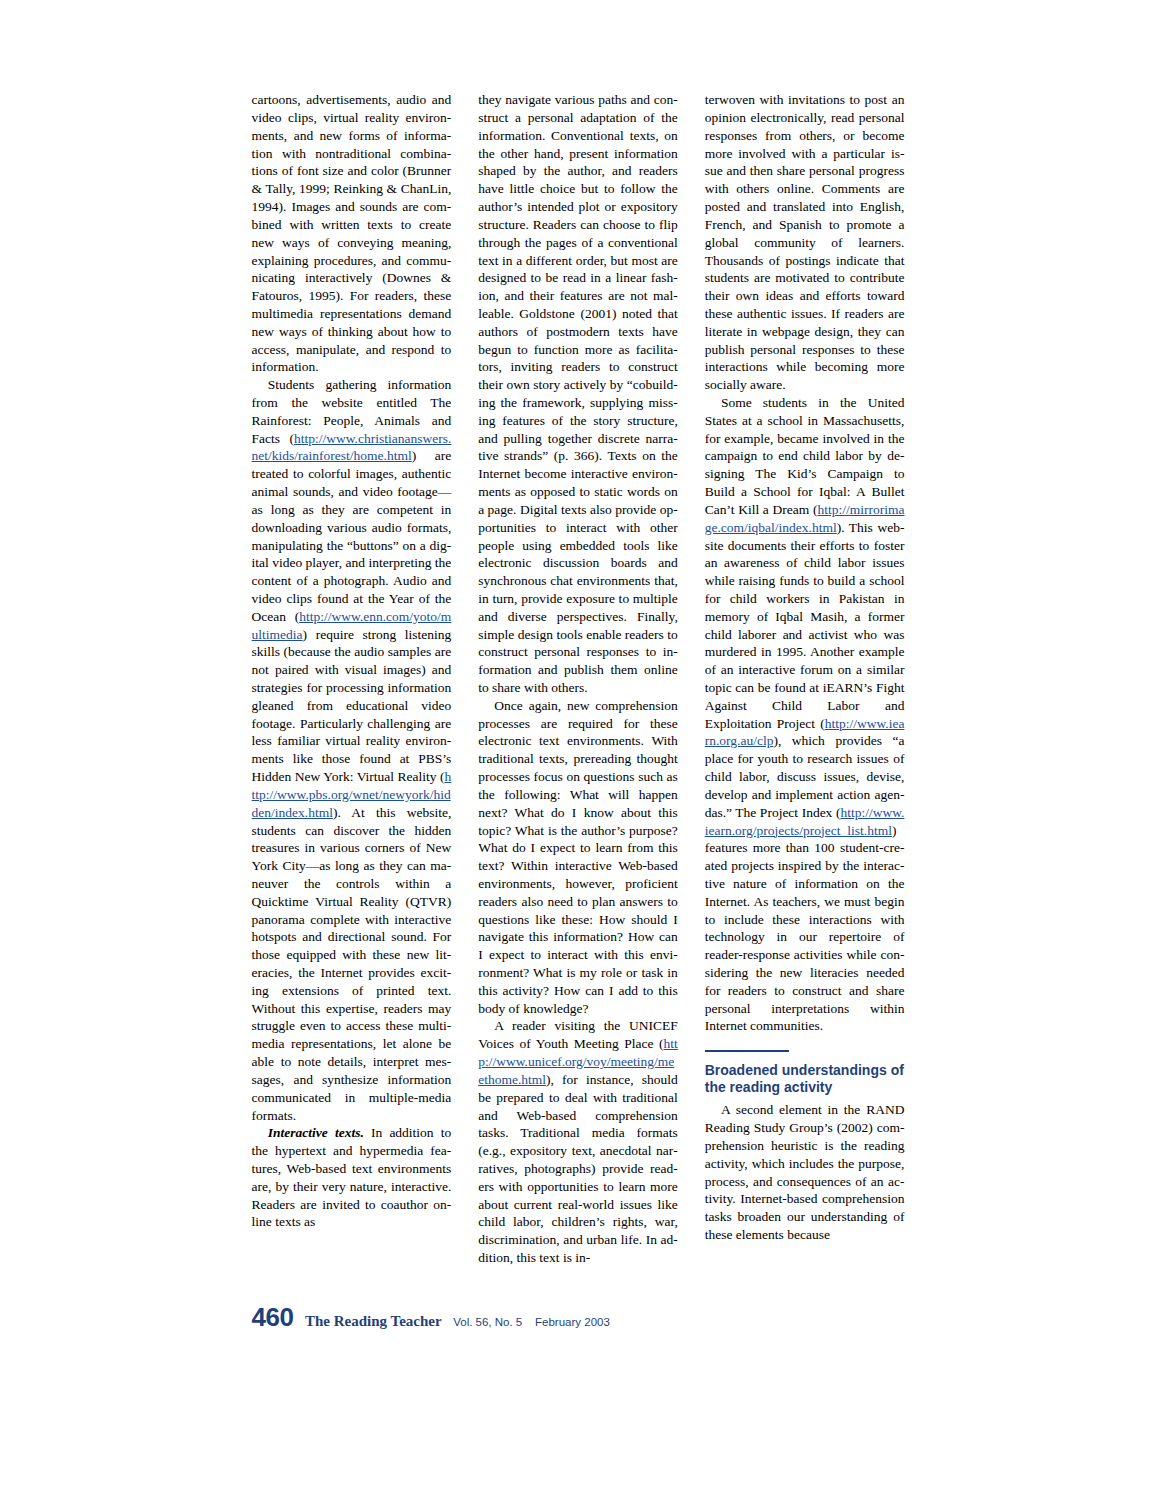cartoons, advertisements, audio and video clips, virtual reality environments, and new forms of information with nontraditional combinations of font size and color (Brunner & Tally, 1999; Reinking & ChanLin, 1994). Images and sounds are combined with written texts to create new ways of conveying meaning, explaining procedures, and communicating interactively (Downes & Fatouros, 1995). For readers, these multimedia representations demand new ways of thinking about how to access, manipulate, and respond to information.
Students gathering information from the website entitled The Rainforest: People, Animals and Facts (http://www.christiananswers.net/kids/rainforest/home.html) are treated to colorful images, authentic animal sounds, and video footage—as long as they are competent in downloading various audio formats, manipulating the “buttons” on a digital video player, and interpreting the content of a photograph. Audio and video clips found at the Year of the Ocean (http://www.enn.com/yoto/multimedia) require strong listening skills (because the audio samples are not paired with visual images) and strategies for processing information gleaned from educational video footage. Particularly challenging are less familiar virtual reality environments like those found at PBS’s Hidden New York: Virtual Reality (http://www.pbs.org/wnet/newyork/hidden/index.html). At this website, students can discover the hidden treasures in various corners of New York City—as long as they can maneuver the controls within a Quicktime Virtual Reality (QTVR) panorama complete with interactive hotspots and directional sound. For those equipped with these new literacies, the Internet provides exciting extensions of printed text. Without this expertise, readers may struggle even to access these multimedia representations, let alone be able to note details, interpret messages, and synthesize information communicated in multiple-media formats.
Interactive texts. In addition to the hypertext and hypermedia features, Web-based text environments are, by their very nature, interactive. Readers are invited to coauthor online texts as
they navigate various paths and construct a personal adaptation of the information. Conventional texts, on the other hand, present information shaped by the author, and readers have little choice but to follow the author’s intended plot or expository structure. Readers can choose to flip through the pages of a conventional text in a different order, but most are designed to be read in a linear fashion, and their features are not malleable. Goldstone (2001) noted that authors of postmodern texts have begun to function more as facilitators, inviting readers to construct their own story actively by “cobuilding the framework, supplying missing features of the story structure, and pulling together discrete narrative strands” (p. 366). Texts on the Internet become interactive environments as opposed to static words on a page. Digital texts also provide opportunities to interact with other people using embedded tools like electronic discussion boards and synchronous chat environments that, in turn, provide exposure to multiple and diverse perspectives. Finally, simple design tools enable readers to construct personal responses to information and publish them online to share with others.
Once again, new comprehension processes are required for these electronic text environments. With traditional texts, prereading thought processes focus on questions such as the following: What will happen next? What do I know about this topic? What is the author’s purpose? What do I expect to learn from this text? Within interactive Web-based environments, however, proficient readers also need to plan answers to questions like these: How should I navigate this information? How can I expect to interact with this environment? What is my role or task in this activity? How can I add to this body of knowledge?
A reader visiting the UNICEF Voices of Youth Meeting Place (http://www.unicef.org/voy/meeting/meethome.html), for instance, should be prepared to deal with traditional and Web-based comprehension tasks. Traditional media formats (e.g., expository text, anecdotal narratives, photographs) provide readers with opportunities to learn more about current real-world issues like child labor, children’s rights, war, discrimination, and urban life. In addition, this text is in-
terwoven with invitations to post an opinion electronically, read personal responses from others, or become more involved with a particular issue and then share personal progress with others online. Comments are posted and translated into English, French, and Spanish to promote a global community of learners. Thousands of postings indicate that students are motivated to contribute their own ideas and efforts toward these authentic issues. If readers are literate in webpage design, they can publish personal responses to these interactions while becoming more socially aware.
Some students in the United States at a school in Massachusetts, for example, became involved in the campaign to end child labor by designing The Kid’s Campaign to Build a School for Iqbal: A Bullet Can’t Kill a Dream (http://mirrorimage.com/iqbal/index.html). This website documents their efforts to foster an awareness of child labor issues while raising funds to build a school for child workers in Pakistan in memory of Iqbal Masih, a former child laborer and activist who was murdered in 1995. Another example of an interactive forum on a similar topic can be found at iEARN’s Fight Against Child Labor and Exploitation Project (http://www.iearn.org.au/clp), which provides “a place for youth to research issues of child labor, discuss issues, devise, develop and implement action agendas.” The Project Index (http://www.iearn.org/projects/project_list.html) features more than 100 student-created projects inspired by the interactive nature of information on the Internet. As teachers, we must begin to include these interactions with technology in our repertoire of reader-response activities while considering the new literacies needed for readers to construct and share personal interpretations within Internet communities.
Broadened understandings of the reading activity
A second element in the RAND Reading Study Group’s (2002) comprehension heuristic is the reading activity, which includes the purpose, process, and consequences of an activity. Internet-based comprehension tasks broaden our understanding of these elements because
460 The Reading Teacher Vol. 56, No. 5 February 2003